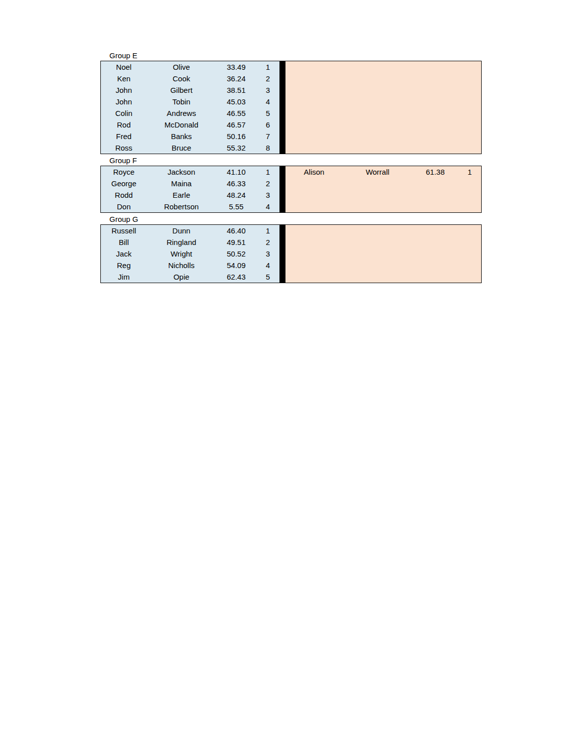Group E
| Noel | Olive | 33.49 | 1 | | | | | |
| Ken | Cook | 36.24 | 2 | | | | | |
| John | Gilbert | 38.51 | 3 | | | | | |
| John | Tobin | 45.03 | 4 | | | | | |
| Colin | Andrews | 46.55 | 5 | | | | | |
| Rod | McDonald | 46.57 | 6 | | | | | |
| Fred | Banks | 50.16 | 7 | | | | | |
| Ross | Bruce | 55.32 | 8 | | | | | |
Group F
| Royce | Jackson | 41.10 | 1 | | Alison | Worrall | 61.38 | 1 |
| George | Maina | 46.33 | 2 | | | | | |
| Rodd | Earle | 48.24 | 3 | | | | | |
| Don | Robertson | 5.55 | 4 | | | | | |
Group G
| Russell | Dunn | 46.40 | 1 | | | | | |
| Bill | Ringland | 49.51 | 2 | | | | | |
| Jack | Wright | 50.52 | 3 | | | | | |
| Reg | Nicholls | 54.09 | 4 | | | | | |
| Jim | Opie | 62.43 | 5 | | | | | |